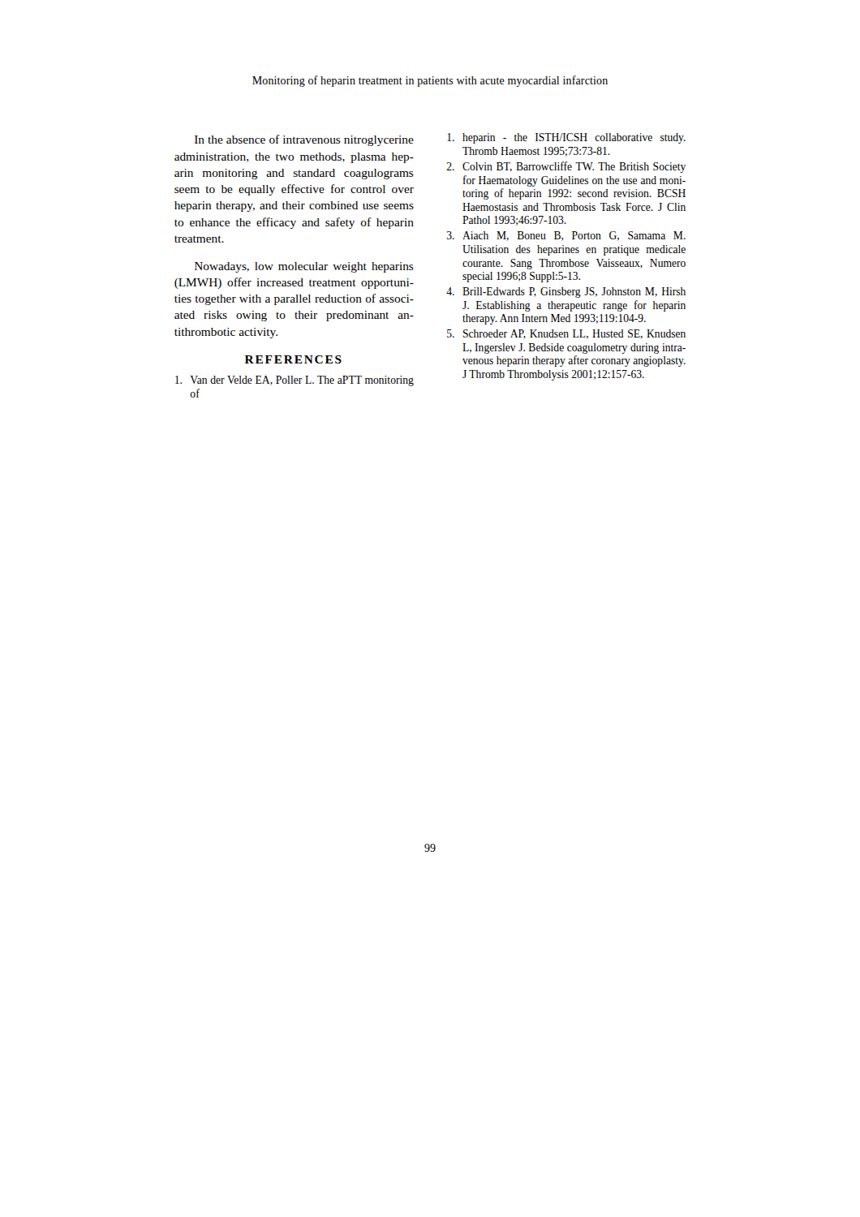Monitoring of heparin treatment in patients with acute myocardial infarction
In the absence of intravenous nitroglycerine administration, the two methods, plasma heparin monitoring and standard coagulograms seem to be equally effective for control over heparin therapy, and their combined use seems to enhance the efficacy and safety of heparin treatment.
Nowadays, low molecular weight heparins (LMWH) offer increased treatment opportunities together with a parallel reduction of associated risks owing to their predominant antithrombotic activity.
References
Van der Velde EA, Poller L. The aPTT monitoring of
heparin - the ISTH/ICSH collaborative study. Thromb Haemost 1995;73:73-81.
Colvin BT, Barrowcliffe TW. The British Society for Haematology Guidelines on the use and monitoring of heparin 1992: second revision. BCSH Haemostasis and Thrombosis Task Force. J Clin Pathol 1993;46:97-103.
Aiach M, Boneu B, Porton G, Samama M. Utilisation des heparines en pratique medicale courante. Sang Thrombose Vaisseaux, Numero special 1996;8 Suppl:5-13.
Brill-Edwards P, Ginsberg JS, Johnston M, Hirsh J. Establishing a therapeutic range for heparin therapy. Ann Intern Med 1993;119:104-9.
Schroeder AP, Knudsen LL, Husted SE, Knudsen L, Ingerslev J. Bedside coagulometry during intravenous heparin therapy after coronary angioplasty. J Thromb Thrombolysis 2001;12:157-63.
99